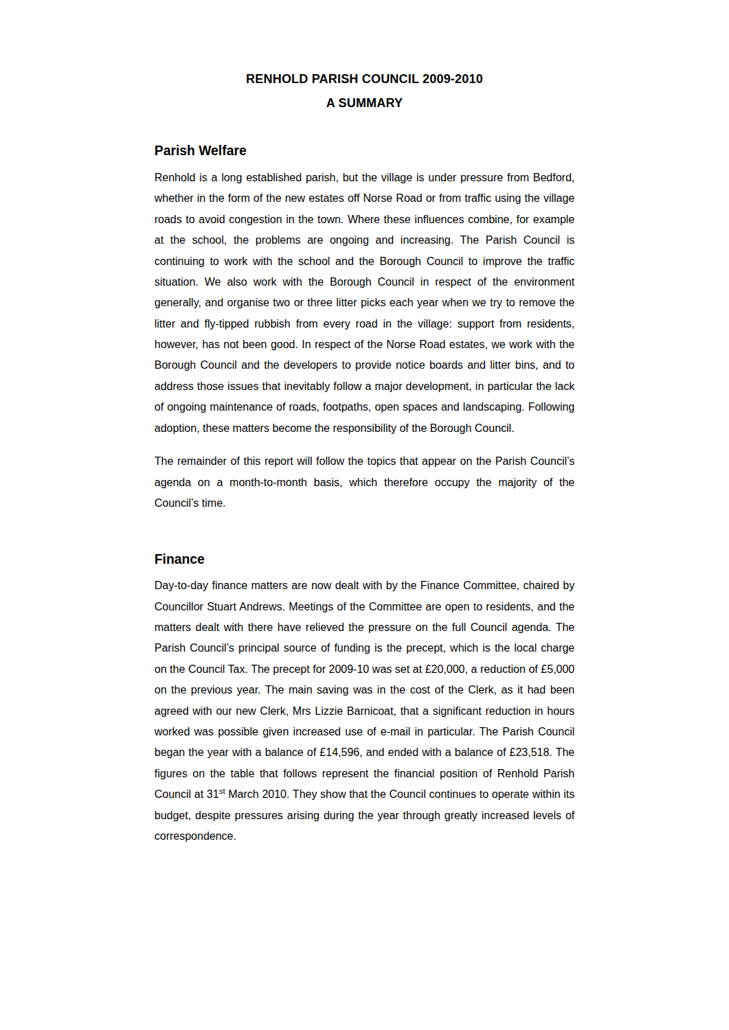RENHOLD PARISH COUNCIL 2009-2010 A SUMMARY
Parish Welfare
Renhold is a long established parish, but the village is under pressure from Bedford, whether in the form of the new estates off Norse Road or from traffic using the village roads to avoid congestion in the town. Where these influences combine, for example at the school, the problems are ongoing and increasing. The Parish Council is continuing to work with the school and the Borough Council to improve the traffic situation. We also work with the Borough Council in respect of the environment generally, and organise two or three litter picks each year when we try to remove the litter and fly-tipped rubbish from every road in the village: support from residents, however, has not been good. In respect of the Norse Road estates, we work with the Borough Council and the developers to provide notice boards and litter bins, and to address those issues that inevitably follow a major development, in particular the lack of ongoing maintenance of roads, footpaths, open spaces and landscaping. Following adoption, these matters become the responsibility of the Borough Council.
The remainder of this report will follow the topics that appear on the Parish Council’s agenda on a month-to-month basis, which therefore occupy the majority of the Council’s time.
Finance
Day-to-day finance matters are now dealt with by the Finance Committee, chaired by Councillor Stuart Andrews. Meetings of the Committee are open to residents, and the matters dealt with there have relieved the pressure on the full Council agenda. The Parish Council’s principal source of funding is the precept, which is the local charge on the Council Tax. The precept for 2009-10 was set at £20,000, a reduction of £5,000 on the previous year. The main saving was in the cost of the Clerk, as it had been agreed with our new Clerk, Mrs Lizzie Barnicoat, that a significant reduction in hours worked was possible given increased use of e-mail in particular. The Parish Council began the year with a balance of £14,596, and ended with a balance of £23,518. The figures on the table that follows represent the financial position of Renhold Parish Council at 31st March 2010. They show that the Council continues to operate within its budget, despite pressures arising during the year through greatly increased levels of correspondence.